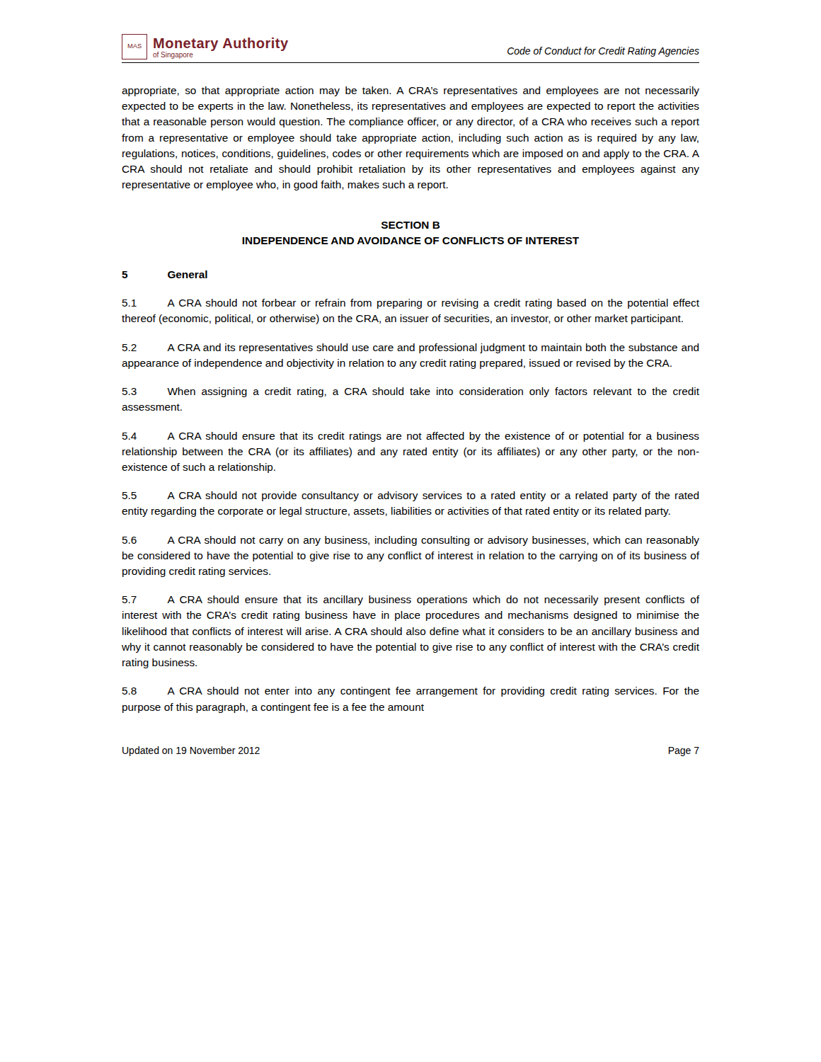MAS
Monetary Authority
of Singapore
Code of Conduct for Credit Rating Agencies
appropriate, so that appropriate action may be taken. A CRA’s representatives and employees are not necessarily expected to be experts in the law. Nonetheless, its representatives and employees are expected to report the activities that a reasonable person would question. The compliance officer, or any director, of a CRA who receives such a report from a representative or employee should take appropriate action, including such action as is required by any law, regulations, notices, conditions, guidelines, codes or other requirements which are imposed on and apply to the CRA. A CRA should not retaliate and should prohibit retaliation by its other representatives and employees against any representative or employee who, in good faith, makes such a report.
Section B
Independence and Avoidance of Conflicts of Interest
5 General
5.1 A CRA should not forbear or refrain from preparing or revising a credit rating based on the potential effect thereof (economic, political, or otherwise) on the CRA, an issuer of securities, an investor, or other market participant.
5.2 A CRA and its representatives should use care and professional judgment to maintain both the substance and appearance of independence and objectivity in relation to any credit rating prepared, issued or revised by the CRA.
5.3 When assigning a credit rating, a CRA should take into consideration only factors relevant to the credit assessment.
5.4 A CRA should ensure that its credit ratings are not affected by the existence of or potential for a business relationship between the CRA (or its affiliates) and any rated entity (or its affiliates) or any other party, or the non-existence of such a relationship.
5.5 A CRA should not provide consultancy or advisory services to a rated entity or a related party of the rated entity regarding the corporate or legal structure, assets, liabilities or activities of that rated entity or its related party.
5.6 A CRA should not carry on any business, including consulting or advisory businesses, which can reasonably be considered to have the potential to give rise to any conflict of interest in relation to the carrying on of its business of providing credit rating services.
5.7 A CRA should ensure that its ancillary business operations which do not necessarily present conflicts of interest with the CRA’s credit rating business have in place procedures and mechanisms designed to minimise the likelihood that conflicts of interest will arise. A CRA should also define what it considers to be an ancillary business and why it cannot reasonably be considered to have the potential to give rise to any conflict of interest with the CRA’s credit rating business.
5.8 A CRA should not enter into any contingent fee arrangement for providing credit rating services. For the purpose of this paragraph, a contingent fee is a fee the amount
Updated on 19 November 2012
Page 7